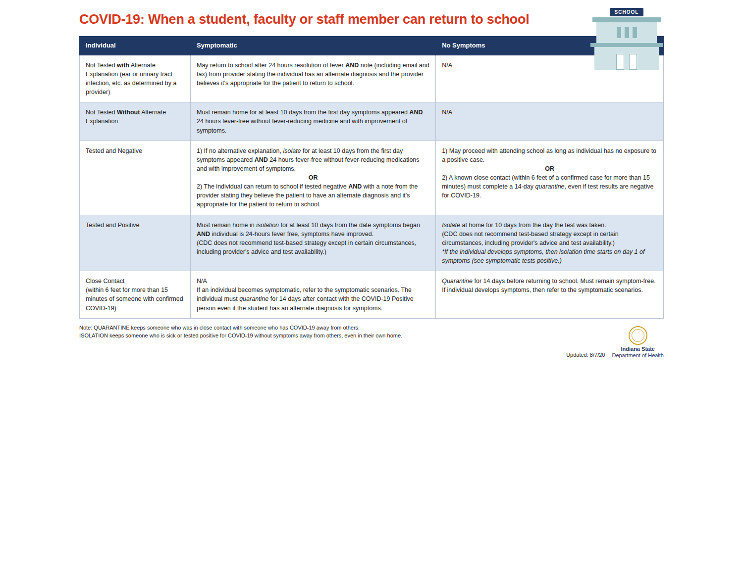SCHOOL
COVID-19: When a student, faculty or staff member can return to school
| Individual | Symptomatic | No Symptoms |
| --- | --- | --- |
| Not Tested with Alternate Explanation (ear or urinary tract infection, etc. as determined by a provider) | May return to school after 24 hours resolution of fever AND note (including email and fax) from provider stating the individual has an alternate diagnosis and the provider believes it's appropriate for the patient to return to school. | N/A |
| Not Tested Without Alternate Explanation | Must remain home for at least 10 days from the first day symptoms appeared AND 24 hours fever-free without fever-reducing medicine and with improvement of symptoms. | N/A |
| Tested and Negative | 1) If no alternative explanation, isolate for at least 10 days from the first day symptoms appeared AND 24 hours fever-free without fever-reducing medications and with improvement of symptoms. OR 2) The individual can return to school if tested negative AND with a note from the provider stating they believe the patient to have an alternate diagnosis and it's appropriate for the patient to return to school. | 1) May proceed with attending school as long as individual has no exposure to a positive case. OR 2) A known close contact (within 6 feet of a confirmed case for more than 15 minutes) must complete a 14-day quarantine , even if test results are negative for COVID-19. |
| Tested and Positive | Must remain home in isolation for at least 10 days from the date symptoms began AND individual is 24-hours fever free, symptoms have improved. (CDC does not recommend test-based strategy except in certain circumstances, including provider's advice and test availability.) | Isolate at home for 10 days from the day the test was taken. (CDC does not recommend test-based strategy except in certain circumstances, including provider's advice and test availability.) *If the individual develops symptoms, then isolation time starts on day 1 of symptoms (see symptomatic tests positive.) |
| Close Contact (within 6 feet for more than 15 minutes of someone with confirmed COVID-19) | N/A If an individual becomes symptomatic, refer to the symptomatic scenarios. The individual must quarantine for 14 days after contact with the COVID-19 Positive person even if the student has an alternate diagnosis for symptoms. | Quarantine for 14 days before returning to school. Must remain symptom-free. If individual develops symptoms, then refer to the symptomatic scenarios. |
Note: QUARANTINE keeps someone who was in close contact with someone who has COVID-19 away from others.
ISOLATION keeps someone who is sick or tested positive for COVID-19 without symptoms away from others, even in their own home.
Updated: 8/7/20
Indiana State
Department of Health